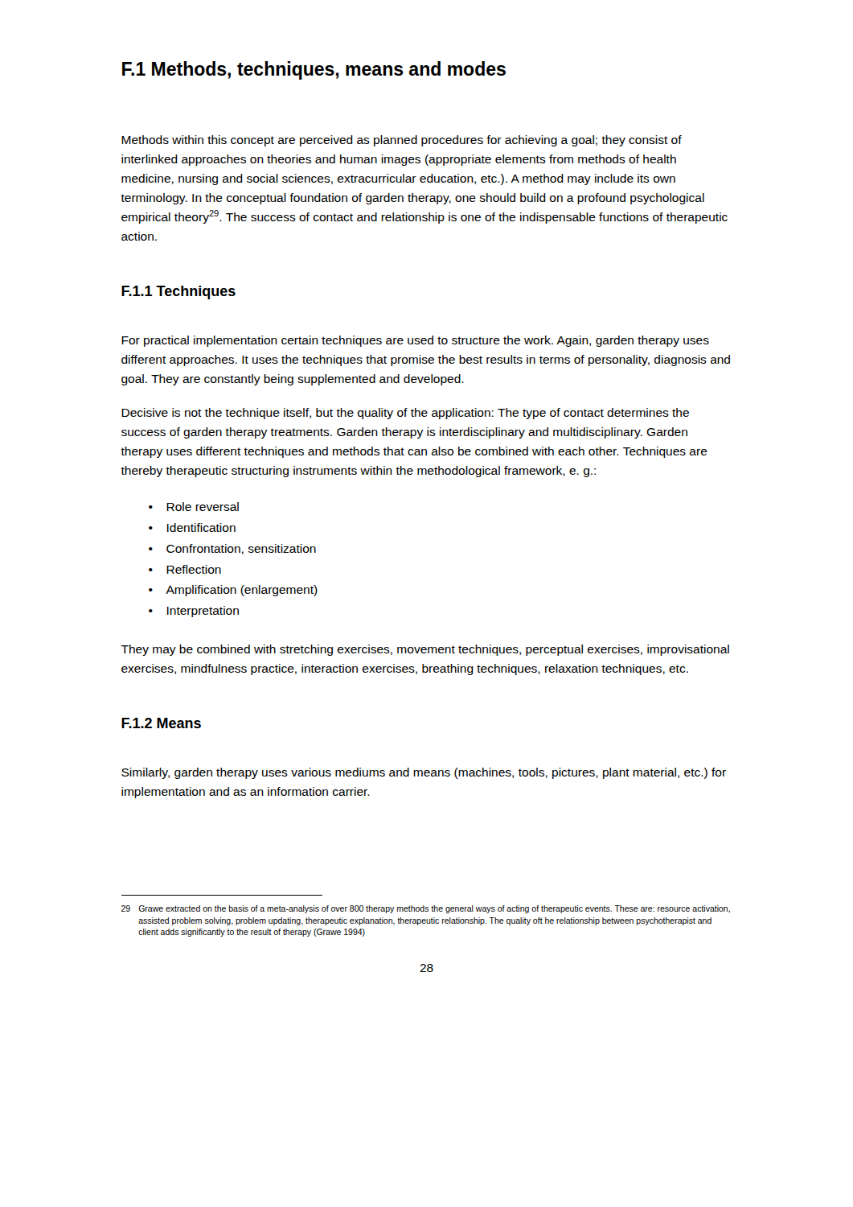F.1 Methods, techniques, means and modes
Methods within this concept are perceived as planned procedures for achieving a goal; they consist of interlinked approaches on theories and human images (appropriate elements from methods of health medicine, nursing and social sciences, extracurricular education, etc.). A method may include its own terminology. In the conceptual foundation of garden therapy, one should build on a profound psychological empirical theory29. The success of contact and relationship is one of the indispensable functions of therapeutic action.
F.1.1 Techniques
For practical implementation certain techniques are used to structure the work. Again, garden therapy uses different approaches. It uses the techniques that promise the best results in terms of personality, diagnosis and goal. They are constantly being supplemented and developed.
Decisive is not the technique itself, but the quality of the application: The type of contact determines the success of garden therapy treatments. Garden therapy is interdisciplinary and multidisciplinary. Garden therapy uses different techniques and methods that can also be combined with each other. Techniques are thereby therapeutic structuring instruments within the methodological framework, e. g.:
Role reversal
Identification
Confrontation, sensitization
Reflection
Amplification (enlargement)
Interpretation
They may be combined with stretching exercises, movement techniques, perceptual exercises, improvisational exercises, mindfulness practice, interaction exercises, breathing techniques, relaxation techniques, etc.
F.1.2 Means
Similarly, garden therapy uses various mediums and means (machines, tools, pictures, plant material, etc.) for implementation and as an information carrier.
29 Grawe extracted on the basis of a meta-analysis of over 800 therapy methods the general ways of acting of therapeutic events. These are: resource activation, assisted problem solving, problem updating, therapeutic explanation, therapeutic relationship. The quality oft he relationship between psychotherapist and client adds significantly to the result of therapy (Grawe 1994)
28